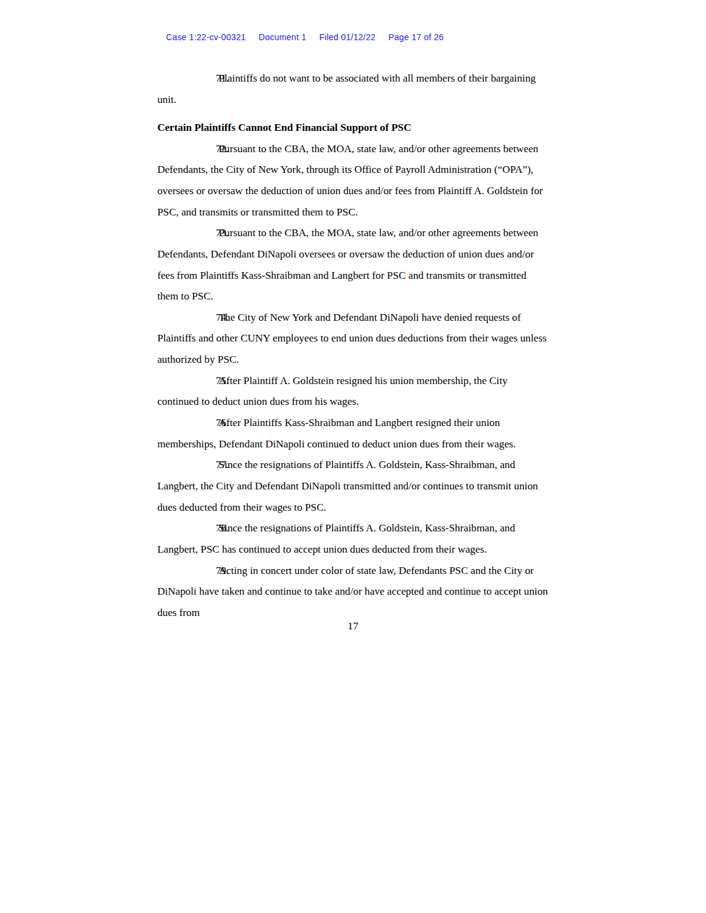Case 1:22-cv-00321 Document 1 Filed 01/12/22 Page 17 of 26
71. Plaintiffs do not want to be associated with all members of their bargaining unit.
Certain Plaintiffs Cannot End Financial Support of PSC
72. Pursuant to the CBA, the MOA, state law, and/or other agreements between Defendants, the City of New York, through its Office of Payroll Administration (“OPA”), oversees or oversaw the deduction of union dues and/or fees from Plaintiff A. Goldstein for PSC, and transmits or transmitted them to PSC.
73. Pursuant to the CBA, the MOA, state law, and/or other agreements between Defendants, Defendant DiNapoli oversees or oversaw the deduction of union dues and/or fees from Plaintiffs Kass-Shraibman and Langbert for PSC and transmits or transmitted them to PSC.
74. The City of New York and Defendant DiNapoli have denied requests of Plaintiffs and other CUNY employees to end union dues deductions from their wages unless authorized by PSC.
75. After Plaintiff A. Goldstein resigned his union membership, the City continued to deduct union dues from his wages.
76. After Plaintiffs Kass-Shraibman and Langbert resigned their union memberships, Defendant DiNapoli continued to deduct union dues from their wages.
77. Since the resignations of Plaintiffs A. Goldstein, Kass-Shraibman, and Langbert, the City and Defendant DiNapoli transmitted and/or continues to transmit union dues deducted from their wages to PSC.
78. Since the resignations of Plaintiffs A. Goldstein, Kass-Shraibman, and Langbert, PSC has continued to accept union dues deducted from their wages.
79. Acting in concert under color of state law, Defendants PSC and the City or DiNapoli have taken and continue to take and/or have accepted and continue to accept union dues from
17